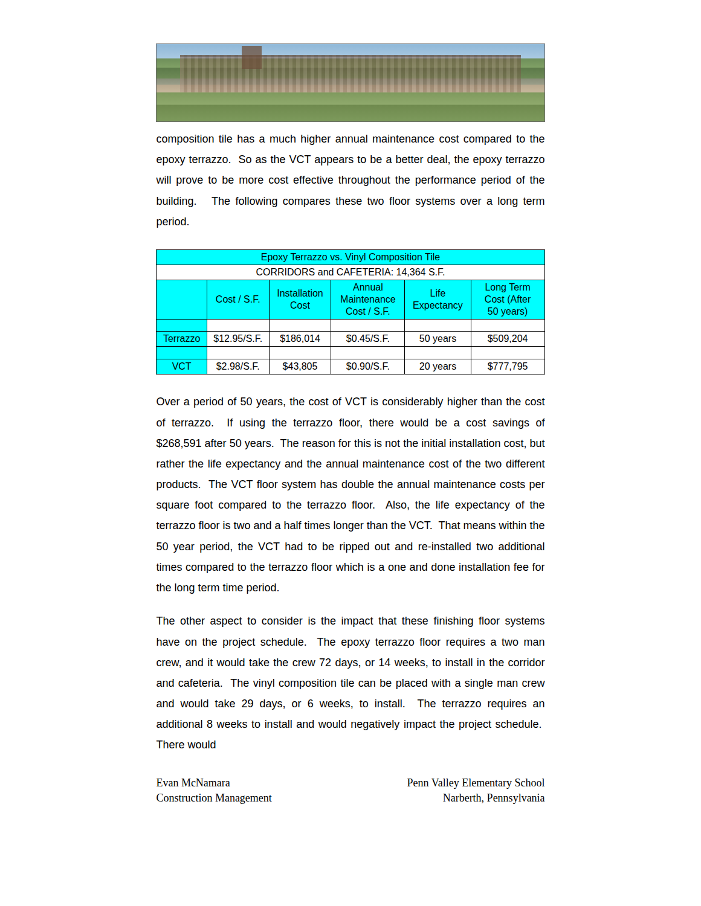composition tile has a much higher annual maintenance cost compared to the epoxy terrazzo. So as the VCT appears to be a better deal, the epoxy terrazzo will prove to be more cost effective throughout the performance period of the building. The following compares these two floor systems over a long term period.
| Epoxy Terrazzo vs. Vinyl Composition Tile |
| CORRIDORS and CAFETERIA: 14,364 S.F. |
| | Cost / S.F. | Installation Cost | Annual Maintenance Cost / S.F. | Life Expectancy | Long Term Cost (After 50 years) |
| Terrazzo | $12.95/S.F. | $186,014 | $0.45/S.F. | 50 years | $509,204 |
| VCT | $2.98/S.F. | $43,805 | $0.90/S.F. | 20 years | $777,795 |
Over a period of 50 years, the cost of VCT is considerably higher than the cost of terrazzo. If using the terrazzo floor, there would be a cost savings of $268,591 after 50 years. The reason for this is not the initial installation cost, but rather the life expectancy and the annual maintenance cost of the two different products. The VCT floor system has double the annual maintenance costs per square foot compared to the terrazzo floor. Also, the life expectancy of the terrazzo floor is two and a half times longer than the VCT. That means within the 50 year period, the VCT had to be ripped out and re-installed two additional times compared to the terrazzo floor which is a one and done installation fee for the long term time period.
The other aspect to consider is the impact that these finishing floor systems have on the project schedule. The epoxy terrazzo floor requires a two man crew, and it would take the crew 72 days, or 14 weeks, to install in the corridor and cafeteria. The vinyl composition tile can be placed with a single man crew and would take 29 days, or 6 weeks, to install. The terrazzo requires an additional 8 weeks to install and would negatively impact the project schedule. There would
Evan McNamara
Construction Management
Penn Valley Elementary School
Narberth, Pennsylvania